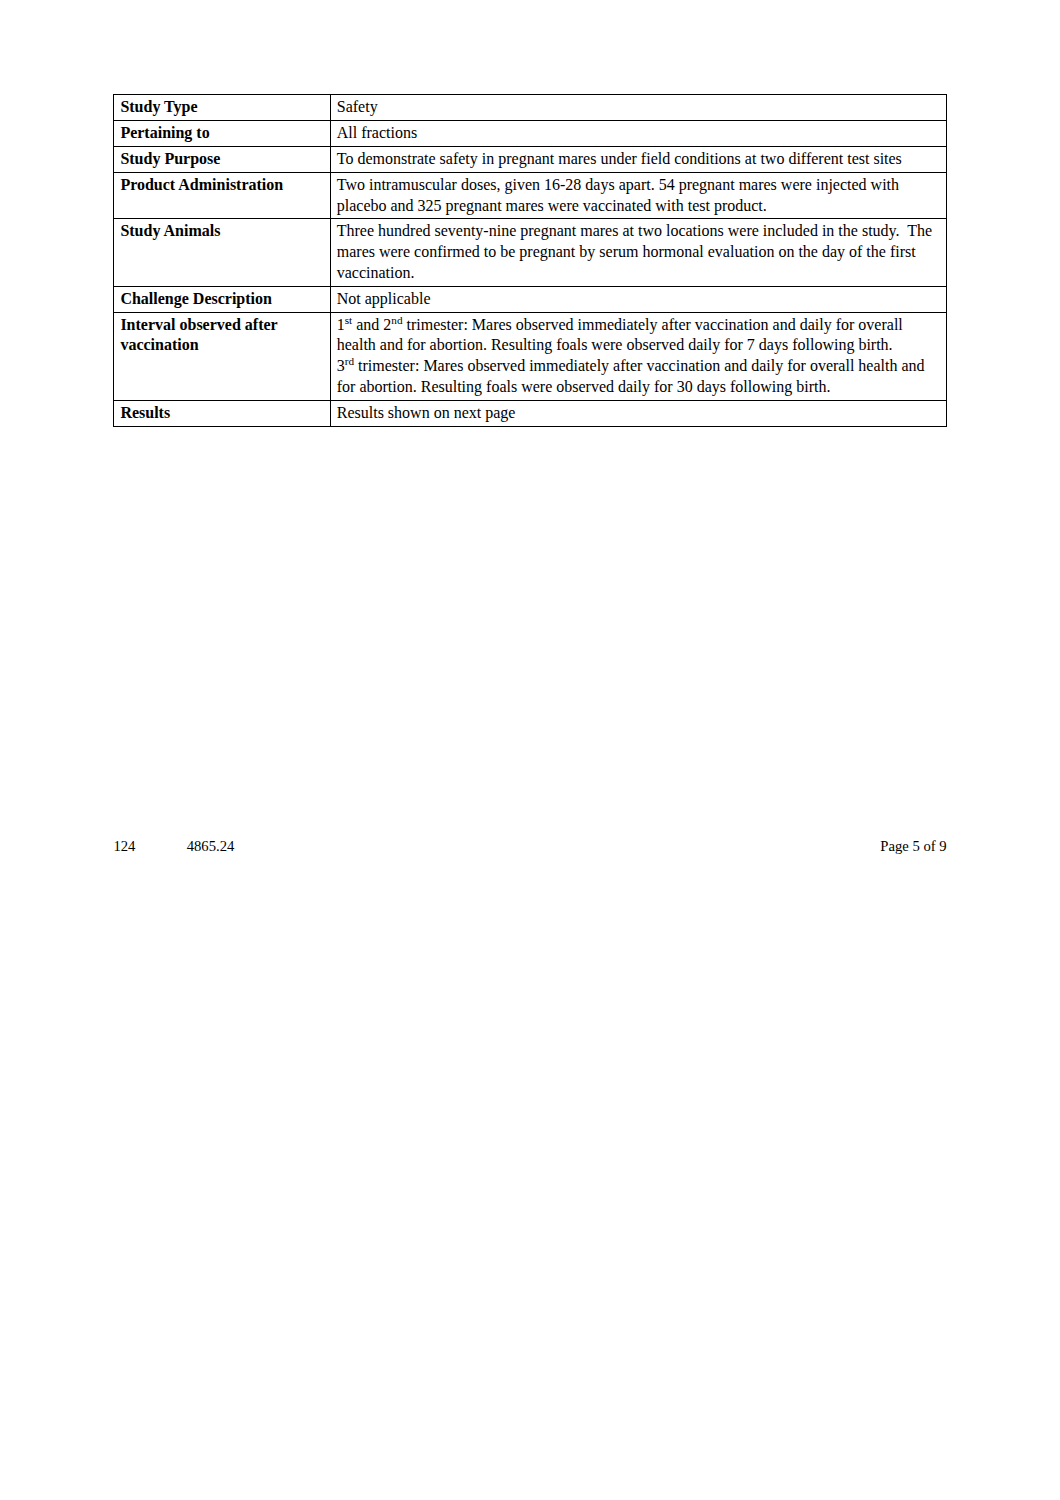| Study Type | Safety |
| Pertaining to | All fractions |
| Study Purpose | To demonstrate safety in pregnant mares under field conditions at two different test sites |
| Product Administration | Two intramuscular doses, given 16-28 days apart. 54 pregnant mares were injected with placebo and 325 pregnant mares were vaccinated with test product. |
| Study Animals | Three hundred seventy-nine pregnant mares at two locations were included in the study. The mares were confirmed to be pregnant by serum hormonal evaluation on the day of the first vaccination. |
| Challenge Description | Not applicable |
| Interval observed after vaccination | 1 st and 2 nd trimester: Mares observed immediately after vaccination and daily for overall health and for abortion. Resulting foals were observed daily for 7 days following birth. 3 rd trimester: Mares observed immediately after vaccination and daily for overall health and for abortion. Resulting foals were observed daily for 30 days following birth. |
| Results | Results shown on next page |
1244865.24
Page 5 of 9